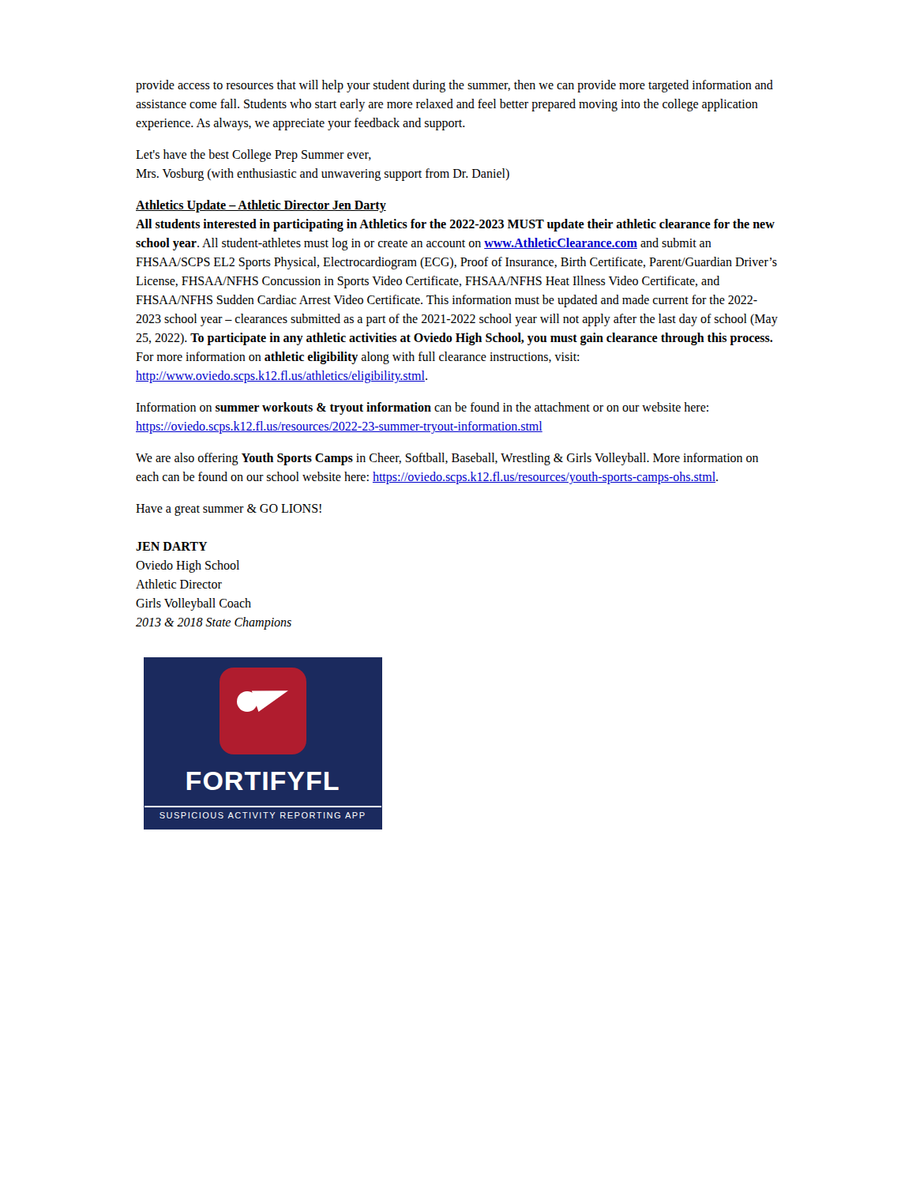provide access to resources that will help your student during the summer, then we can provide more targeted information and assistance come fall. Students who start early are more relaxed and feel better prepared moving into the college application experience. As always, we appreciate your feedback and support.
Let's have the best College Prep Summer ever,
Mrs. Vosburg (with enthusiastic and unwavering support from Dr. Daniel)
Athletics Update – Athletic Director Jen Darty
All students interested in participating in Athletics for the 2022-2023 MUST update their athletic clearance for the new school year. All student-athletes must log in or create an account on www.AthleticClearance.com and submit an FHSAA/SCPS EL2 Sports Physical, Electrocardiogram (ECG), Proof of Insurance, Birth Certificate, Parent/Guardian Driver’s License, FHSAA/NFHS Concussion in Sports Video Certificate, FHSAA/NFHS Heat Illness Video Certificate, and FHSAA/NFHS Sudden Cardiac Arrest Video Certificate. This information must be updated and made current for the 2022-2023 school year – clearances submitted as a part of the 2021-2022 school year will not apply after the last day of school (May 25, 2022). To participate in any athletic activities at Oviedo High School, you must gain clearance through this process. For more information on athletic eligibility along with full clearance instructions, visit: http://www.oviedo.scps.k12.fl.us/athletics/eligibility.stml.
Information on summer workouts & tryout information can be found in the attachment or on our website here: https://oviedo.scps.k12.fl.us/resources/2022-23-summer-tryout-information.stml
We are also offering Youth Sports Camps in Cheer, Softball, Baseball, Wrestling & Girls Volleyball. More information on each can be found on our school website here: https://oviedo.scps.k12.fl.us/resources/youth-sports-camps-ohs.stml.
Have a great summer & GO LIONS!
JEN DARTY
Oviedo High School
Athletic Director
Girls Volleyball Coach
2013 & 2018 State Champions
FORTIFYFL
SUSPICIOUS ACTIVITY REPORTING APP